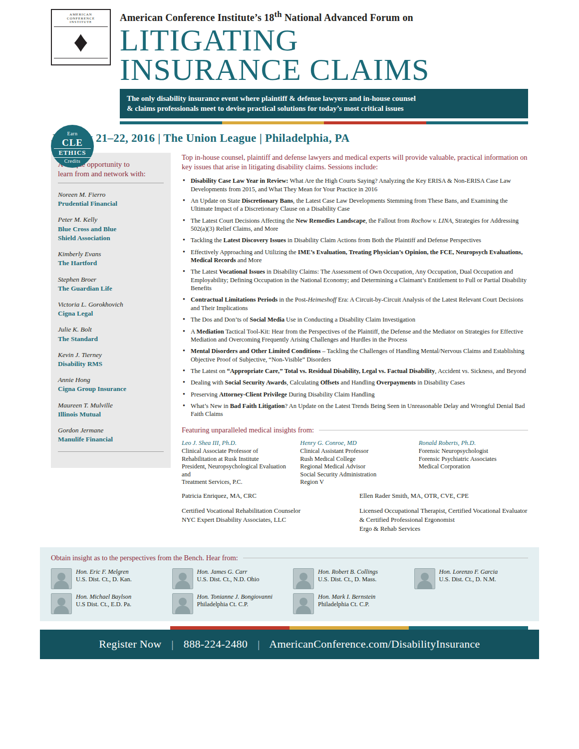AMERICAN
CONFERENCE
INSTITUTE
♦
American Conference Institute’s 18th National Advanced Forum on
LITIGATING
INSURANCE CLAIMS
The only disability insurance event where plaintiff & defense lawyers and in-house counsel
& claims professionals meet to devise practical solutions for today’s most critical issues
Earn CLE ETHICS Credits
January 21–22, 2016 | The Union League | Philadelphia, PA
A unique opportunity to
learn from and network with:
Noreen M. Fierro
Prudential Financial
Peter M. Kelly
Blue Cross and Blue
Shield Association
Kimberly Evans
The Hartford
Stephen Broer
The Guardian Life
Victoria L. Gorokhovich
Cigna Legal
Julie K. Bolt
The Standard
Kevin J. Tierney
Disability RMS
Annie Hong
Cigna Group Insurance
Maureen T. Mulville
Illinois Mutual
Gordon Jermane
Manulife Financial
Top in-house counsel, plaintiff and defense lawyers and medical experts will provide valuable, practical information on key issues that arise in litigating disability claims. Sessions include:
Disability Case Law Year in Review: What Are the High Courts Saying? Analyzing the Key ERISA & Non-ERISA Case Law Developments from 2015, and What They Mean for Your Practice in 2016
An Update on State Discretionary Bans, the Latest Case Law Developments Stemming from These Bans, and Examining the Ultimate Impact of a Discretionary Clause on a Disability Case
The Latest Court Decisions Affecting the New Remedies Landscape, the Fallout from Rochow v. LINA, Strategies for Addressing 502(a)(3) Relief Claims, and More
Tackling the Latest Discovery Issues in Disability Claim Actions from Both the Plaintiff and Defense Perspectives
Effectively Approaching and Utilizing the IME’s Evaluation, Treating Physician’s Opinion, the FCE, Neuropsych Evaluations, Medical Records and More
The Latest Vocational Issues in Disability Claims: The Assessment of Own Occupation, Any Occupation, Dual Occupation and Employability; Defining Occupation in the National Economy; and Determining a Claimant’s Entitlement to Full or Partial Disability Benefits
Contractual Limitations Periods in the Post-Heimeshoff Era: A Circuit-by-Circuit Analysis of the Latest Relevant Court Decisions and Their Implications
The Dos and Don’ts of Social Media Use in Conducting a Disability Claim Investigation
A Mediation Tactical Tool-Kit: Hear from the Perspectives of the Plaintiff, the Defense and the Mediator on Strategies for Effective Mediation and Overcoming Frequently Arising Challenges and Hurdles in the Process
Mental Disorders and Other Limited Conditions – Tackling the Challenges of Handling Mental/Nervous Claims and Establishing Objective Proof of Subjective, “Non-Visible” Disorders
The Latest on “Appropriate Care,” Total vs. Residual Disability, Legal vs. Factual Disability, Accident vs. Sickness, and Beyond
Dealing with Social Security Awards, Calculating Offsets and Handling Overpayments in Disability Cases
Preserving Attorney-Client Privilege During Disability Claim Handling
What’s New in Bad Faith Litigation? An Update on the Latest Trends Being Seen in Unreasonable Delay and Wrongful Denial Bad Faith Claims
Featuring unparalleled medical insights from:
Leo J. Shea III, Ph.D.
Clinical Associate Professor of Rehabilitation at Rusk Institute
President, Neuropsychological Evaluation and
Treatment Services, P.C.
Henry G. Conroe, MD
Clinical Assistant Professor
Rush Medical College
Regional Medical Advisor
Social Security Administration
Region V
Ronald Roberts, Ph.D.
Forensic Neuropsychologist
Forensic Psychiatric Associates
Medical Corporation
Patricia Enriquez, MA, CRC
Certified Vocational Rehabilitation Counselor
NYC Expert Disability Associates, LLC
Ellen Rader Smith, MA, OTR, CVE, CPE
Licensed Occupational Therapist, Certified Vocational Evaluator & Certified Professional Ergonomist
Ergo & Rehab Services
Obtain insight as to the perspectives from the Bench. Hear from:
Hon. Eric F. Melgren
U.S. Dist. Ct., D. Kan.
Hon. James G. Carr
U.S. Dist. Ct., N.D. Ohio
Hon. Robert B. Collings
U.S. Dist. Ct., D. Mass.
Hon. Lorenzo F. Garcia
U.S. Dist. Ct., D. N.M.
Hon. Michael Baylson
U.S Dist. Ct., E.D. Pa.
Hon. Tonianne J. Bongiovanni
Philadelphia Ct. C.P.
Hon. Mark I. Bernstein
Philadelphia Ct. C.P.
Register Now | 888-224-2480 | AmericanConference.com/DisabilityInsurance